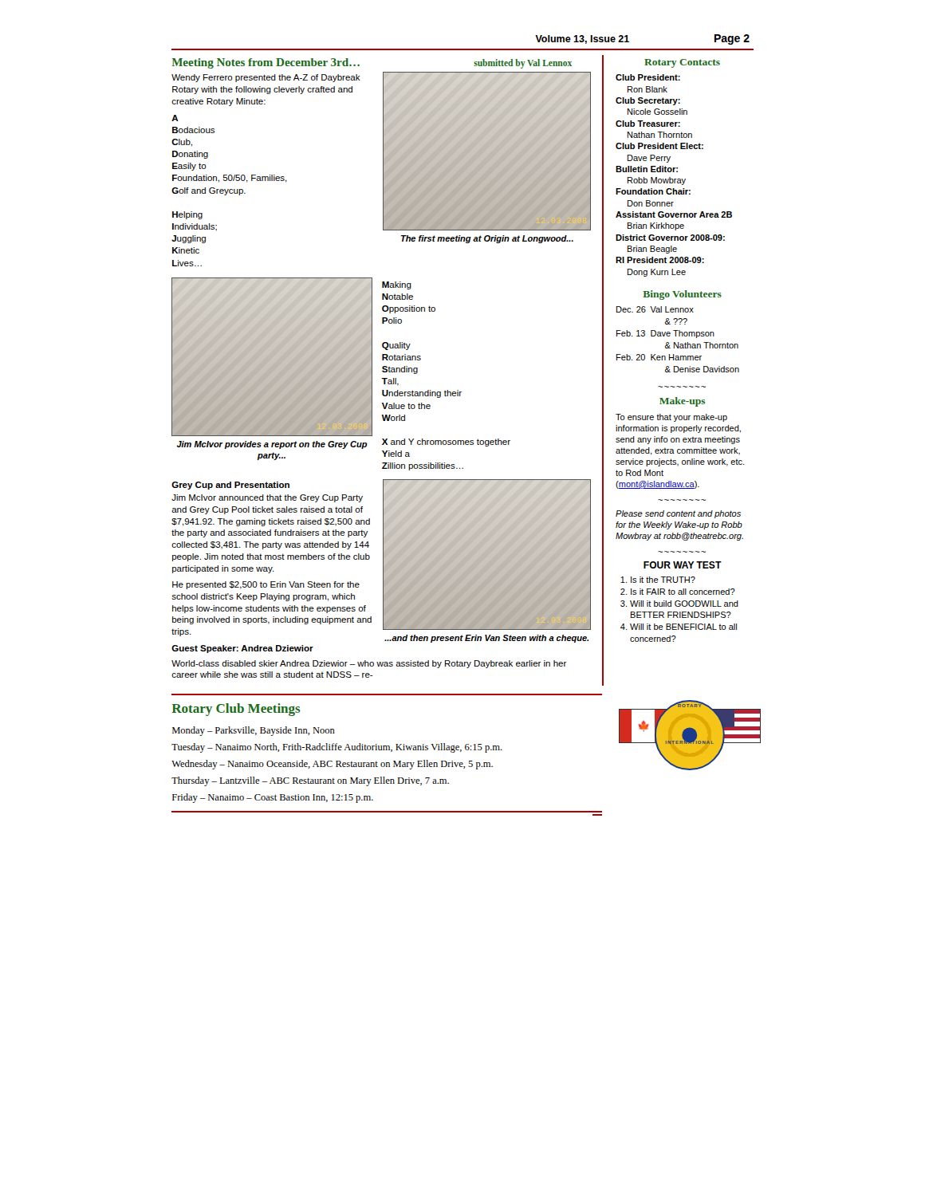Volume 13, Issue 21
Page 2
Meeting Notes from December 3rd…
submitted by Val Lennox
Wendy Ferrero presented the A-Z of Daybreak Rotary with the following cleverly crafted and creative Rotary Minute:
A
Bodacious
Club,
Donating
Easily to
Foundation, 50/50, Families,
Golf and Greycup.
Helping
Individuals;
Juggling
Kinetic
Lives…
12.03.2008
The first meeting at Origin at Longwood...
12.03.2008
Jim McIvor provides a report on the Grey Cup party...
Making
Notable
Opposition to
Polio
Quality
Rotarians
Standing
Tall,
Understanding their
Value to the
World
X and Y chromosomes together
Yield a
Zillion possibilities…
Grey Cup and Presentation
Jim McIvor announced that the Grey Cup Party and Grey Cup Pool ticket sales raised a total of $7,941.92. The gaming tickets raised $2,500 and the party and associated fundraisers at the party collected $3,481. The party was attended by 144 people. Jim noted that most members of the club participated in some way.
He presented $2,500 to Erin Van Steen for the school district's Keep Playing program, which helps low-income students with the expenses of being involved in sports, including equipment and trips.
Guest Speaker: Andrea Dziewior
12.03.2008
...and then present Erin Van Steen with a cheque.
World-class disabled skier Andrea Dziewior – who was assisted by Rotary Daybreak earlier in her career while she was still a student at NDSS – re-
Rotary Contacts
Club President:
Ron Blank
Club Secretary:
Nicole Gosselin
Club Treasurer:
Nathan Thornton
Club President Elect:
Dave Perry
Bulletin Editor:
Robb Mowbray
Foundation Chair:
Don Bonner
Assistant Governor Area 2B
Brian Kirkhope
District Governor 2008-09:
Brian Beagle
RI President 2008-09:
Dong Kurn Lee
Bingo Volunteers
| Dec. 26 | Val Lennox |
| | & ??? |
| Feb. 13 | Dave Thompson |
| | & Nathan Thornton |
| Feb. 20 | Ken Hammer |
| | & Denise Davidson |
~~~~~~~~
Make-ups
To ensure that your make-up information is properly recorded, send any info on extra meetings attended, extra committee work, service projects, online work, etc. to Rod Mont (mont@islandlaw.ca).
~~~~~~~~
Please send content and photos for the Weekly Wake-up to Robb Mowbray at robb@theatrebc.org.
~~~~~~~~
FOUR WAY TEST
Is it the TRUTH?
Is it FAIR to all concerned?
Will it build GOODWILL and BETTER FRIENDSHIPS?
Will it be BENEFICIAL to all concerned?
Rotary Club Meetings
Monday – Parksville, Bayside Inn, Noon
Tuesday – Nanaimo North, Frith-Radcliffe Auditorium, Kiwanis Village, 6:15 p.m.
Wednesday – Nanaimo Oceanside, ABC Restaurant on Mary Ellen Drive, 5 p.m.
Thursday – Lantzville – ABC Restaurant on Mary Ellen Drive, 7 a.m.
Friday – Nanaimo – Coast Bastion Inn, 12:15 p.m.
🍁
ROTARY
INTERNATIONAL